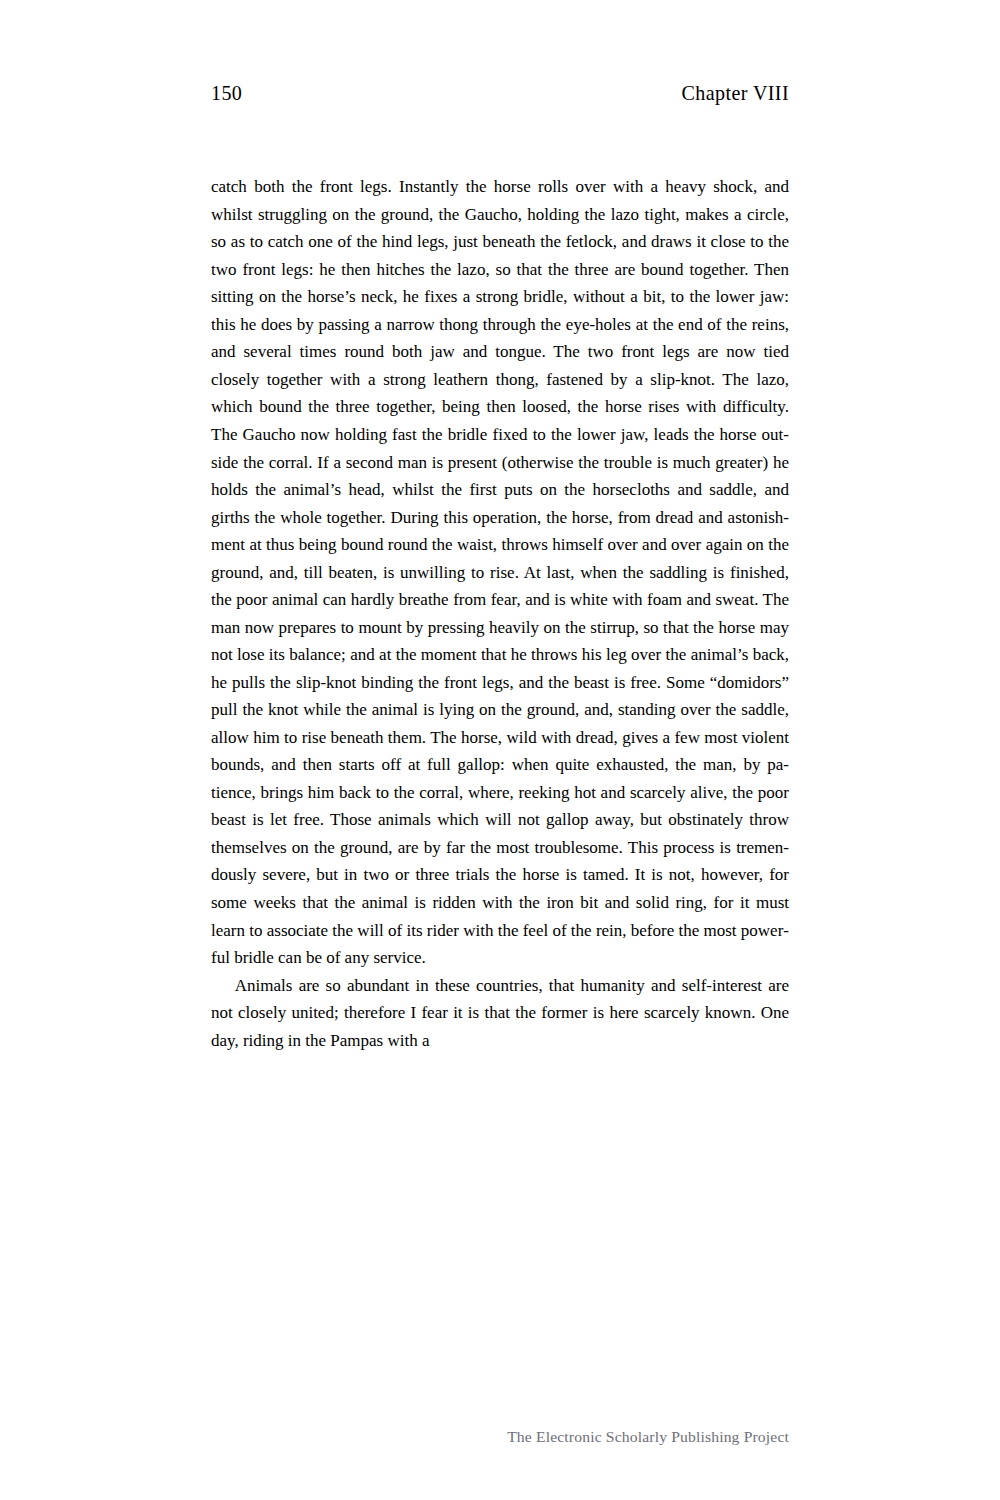150 Chapter VIII
catch both the front legs. Instantly the horse rolls over with a heavy shock, and whilst struggling on the ground, the Gaucho, holding the lazo tight, makes a circle, so as to catch one of the hind legs, just beneath the fetlock, and draws it close to the two front legs: he then hitches the lazo, so that the three are bound together. Then sitting on the horse’s neck, he fixes a strong bridle, without a bit, to the lower jaw: this he does by passing a narrow thong through the eye-holes at the end of the reins, and several times round both jaw and tongue. The two front legs are now tied closely together with a strong leathern thong, fastened by a slip-knot. The lazo, which bound the three together, being then loosed, the horse rises with difficulty. The Gaucho now holding fast the bridle fixed to the lower jaw, leads the horse outside the corral. If a second man is present (otherwise the trouble is much greater) he holds the animal’s head, whilst the first puts on the horsecloths and saddle, and girths the whole together. During this operation, the horse, from dread and astonishment at thus being bound round the waist, throws himself over and over again on the ground, and, till beaten, is unwilling to rise. At last, when the saddling is finished, the poor animal can hardly breathe from fear, and is white with foam and sweat. The man now prepares to mount by pressing heavily on the stirrup, so that the horse may not lose its balance; and at the moment that he throws his leg over the animal’s back, he pulls the slip-knot binding the front legs, and the beast is free. Some “domidors” pull the knot while the animal is lying on the ground, and, standing over the saddle, allow him to rise beneath them. The horse, wild with dread, gives a few most violent bounds, and then starts off at full gallop: when quite exhausted, the man, by patience, brings him back to the corral, where, reeking hot and scarcely alive, the poor beast is let free. Those animals which will not gallop away, but obstinately throw themselves on the ground, are by far the most troublesome. This process is tremendously severe, but in two or three trials the horse is tamed. It is not, however, for some weeks that the animal is ridden with the iron bit and solid ring, for it must learn to associate the will of its rider with the feel of the rein, before the most powerful bridle can be of any service.
Animals are so abundant in these countries, that humanity and self-interest are not closely united; therefore I fear it is that the former is here scarcely known. One day, riding in the Pampas with a
The Electronic Scholarly Publishing Project